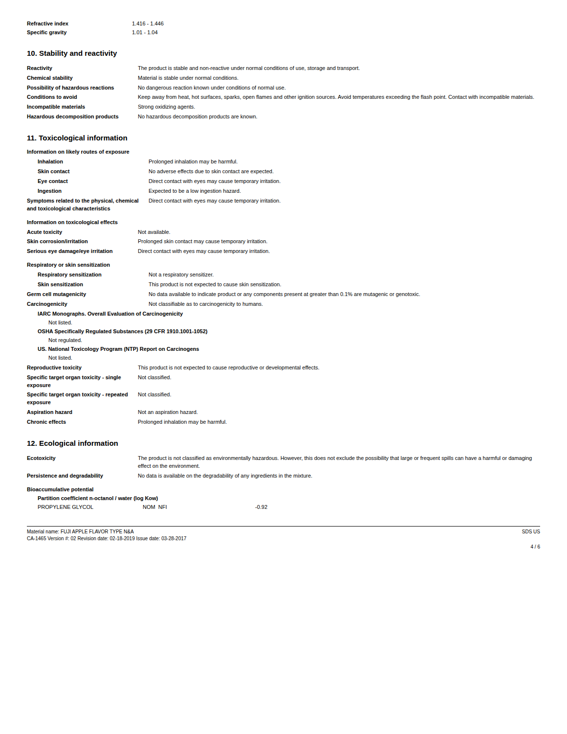| Refractive index | 1.416 - 1.446 |
| Specific gravity | 1.01 - 1.04 |
10. Stability and reactivity
| Reactivity | The product is stable and non-reactive under normal conditions of use, storage and transport. |
| Chemical stability | Material is stable under normal conditions. |
| Possibility of hazardous reactions | No dangerous reaction known under conditions of normal use. |
| Conditions to avoid | Keep away from heat, hot surfaces, sparks, open flames and other ignition sources. Avoid temperatures exceeding the flash point. Contact with incompatible materials. |
| Incompatible materials | Strong oxidizing agents. |
| Hazardous decomposition products | No hazardous decomposition products are known. |
11. Toxicological information
Information on likely routes of exposure
| Inhalation | Prolonged inhalation may be harmful. |
| Skin contact | No adverse effects due to skin contact are expected. |
| Eye contact | Direct contact with eyes may cause temporary irritation. |
| Ingestion | Expected to be a low ingestion hazard. |
| Symptoms related to the physical, chemical and toxicological characteristics | Direct contact with eyes may cause temporary irritation. |
Information on toxicological effects
| Acute toxicity | Not available. |
| Skin corrosion/irritation | Prolonged skin contact may cause temporary irritation. |
| Serious eye damage/eye irritation | Direct contact with eyes may cause temporary irritation. |
Respiratory or skin sensitization
| Respiratory sensitization | Not a respiratory sensitizer. |
| Skin sensitization | This product is not expected to cause skin sensitization. |
| Germ cell mutagenicity | No data available to indicate product or any components present at greater than 0.1% are mutagenic or genotoxic. |
| Carcinogenicity | Not classifiable as to carcinogenicity to humans. |
IARC Monographs. Overall Evaluation of Carcinogenicity
Not listed.
OSHA Specifically Regulated Substances (29 CFR 1910.1001-1052)
Not regulated.
US. National Toxicology Program (NTP) Report on Carcinogens
Not listed.
| Reproductive toxicity | This product is not expected to cause reproductive or developmental effects. |
| Specific target organ toxicity - single exposure | Not classified. |
| Specific target organ toxicity - repeated exposure | Not classified. |
| Aspiration hazard | Not an aspiration hazard. |
| Chronic effects | Prolonged inhalation may be harmful. |
12. Ecological information
| Ecotoxicity | The product is not classified as environmentally hazardous. However, this does not exclude the possibility that large or frequent spills can have a harmful or damaging effect on the environment. |
| Persistence and degradability | No data is available on the degradability of any ingredients in the mixture. |
Bioaccumulative potential
Partition coefficient n-octanol / water (log Kow)
PROPYLENE GLYCOL NOM NFI-0.92
Material name: FUJI APPLE FLAVOR TYPE N&A
CA-1465 Version #: 02 Revision date: 02-18-2019 Issue date: 03-28-2017
SDS US
4 / 6